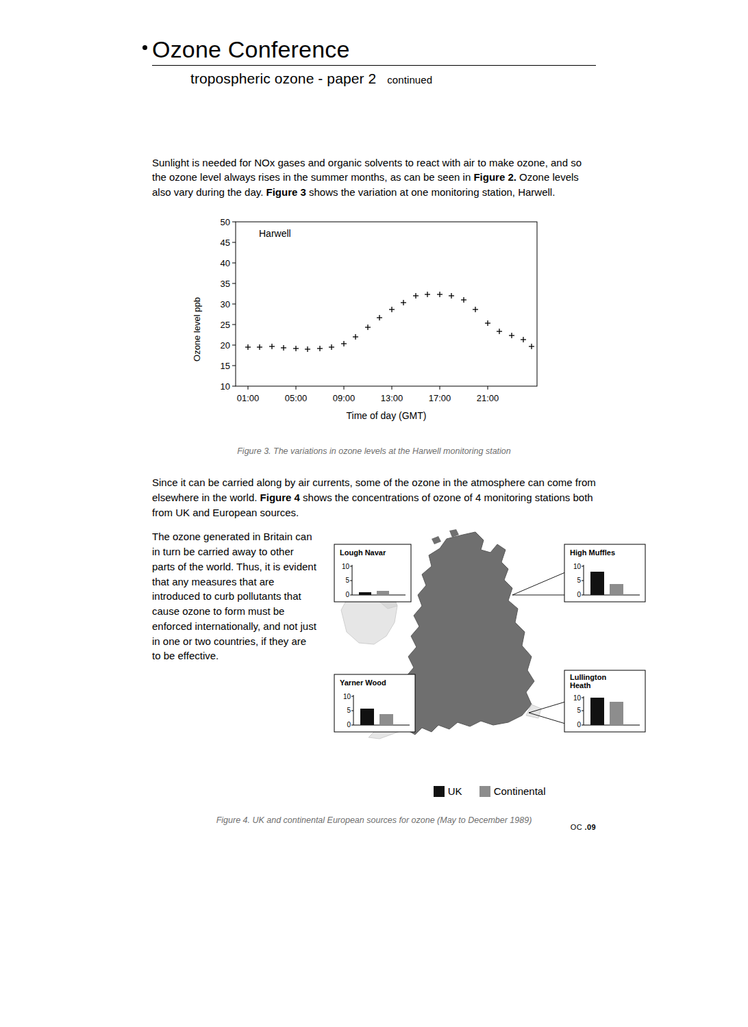Ozone Conference
tropospheric ozone - paper 2 continued
Sunlight is needed for NOx gases and organic solvents to react with air to make ozone, and so the ozone level always rises in the summer months, as can be seen in Figure 2. Ozone levels also vary during the day. Figure 3 shows the variation at one monitoring station, Harwell.
Ozone level ppb 50 45 40 35 30 25 20 15 10 01:00 05:00 09:00 13:00 17:00 21:00 Time of day (GMT) Harwell
Figure 3. The variations in ozone levels at the Harwell monitoring station
Since it can be carried along by air currents, some of the ozone in the atmosphere can come from elsewhere in the world. Figure 4 shows the concentrations of ozone of 4 monitoring stations both from UK and European sources.
The ozone generated in Britain can in turn be carried away to other parts of the world. Thus, it is evident that any measures that are introduced to curb pollutants that cause ozone to form must be enforced internationally, and not just in one or two countries, if they are to be effective.
Lough Navar 10 5 0 High Muffles 10 5 0 Yarner Wood 10 5 0 Lullington Heath 10 5 0
UK Continental
Figure 4. UK and continental European sources for ozone (May to December 1989)
OC .09